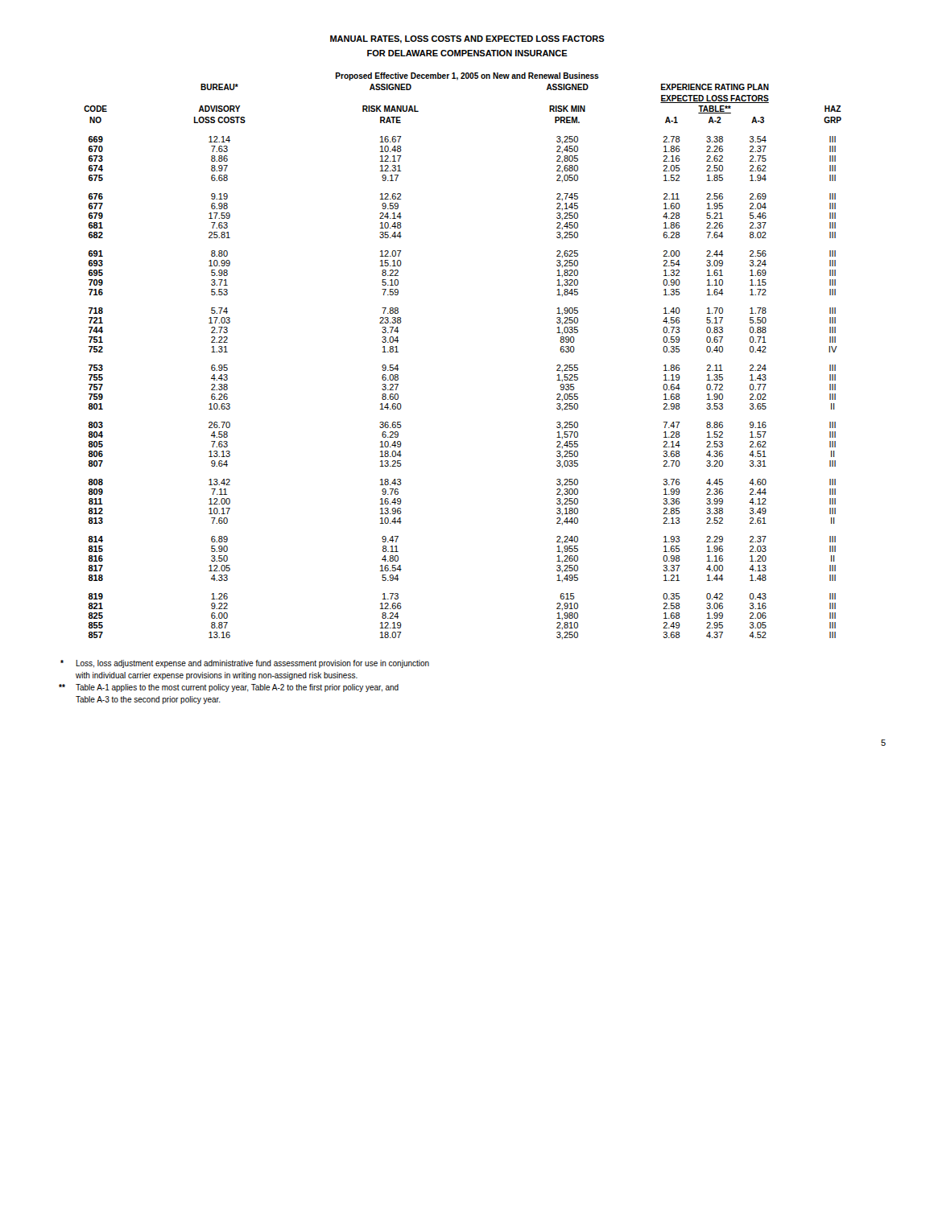MANUAL RATES, LOSS COSTS AND EXPECTED LOSS FACTORS
FOR DELAWARE COMPENSATION INSURANCE
Proposed Effective December 1, 2005 on New and Renewal Business
| | BUREAU* | ASSIGNED | ASSIGNED | EXPERIENCE RATING PLAN | |
| --- | --- | --- | --- | --- | --- |
| CODE | ADVISORY | RISK MANUAL | RISK MIN | EXPECTED LOSS FACTORS TABLE** | HAZ |
| NO | LOSS COSTS | RATE | PREM. | A-1 | A-2 | A-3 | GRP |
| 669 | 12.14 | 16.67 | 3,250 | 2.78 | 3.38 | 3.54 | III |
| 670 | 7.63 | 10.48 | 2,450 | 1.86 | 2.26 | 2.37 | III |
| 673 | 8.86 | 12.17 | 2,805 | 2.16 | 2.62 | 2.75 | III |
| 674 | 8.97 | 12.31 | 2,680 | 2.05 | 2.50 | 2.62 | III |
| 675 | 6.68 | 9.17 | 2,050 | 1.52 | 1.85 | 1.94 | III |
| 676 | 9.19 | 12.62 | 2,745 | 2.11 | 2.56 | 2.69 | III |
| 677 | 6.98 | 9.59 | 2,145 | 1.60 | 1.95 | 2.04 | III |
| 679 | 17.59 | 24.14 | 3,250 | 4.28 | 5.21 | 5.46 | III |
| 681 | 7.63 | 10.48 | 2,450 | 1.86 | 2.26 | 2.37 | III |
| 682 | 25.81 | 35.44 | 3,250 | 6.28 | 7.64 | 8.02 | III |
| 691 | 8.80 | 12.07 | 2,625 | 2.00 | 2.44 | 2.56 | III |
| 693 | 10.99 | 15.10 | 3,250 | 2.54 | 3.09 | 3.24 | III |
| 695 | 5.98 | 8.22 | 1,820 | 1.32 | 1.61 | 1.69 | III |
| 709 | 3.71 | 5.10 | 1,320 | 0.90 | 1.10 | 1.15 | III |
| 716 | 5.53 | 7.59 | 1,845 | 1.35 | 1.64 | 1.72 | III |
| 718 | 5.74 | 7.88 | 1,905 | 1.40 | 1.70 | 1.78 | III |
| 721 | 17.03 | 23.38 | 3,250 | 4.56 | 5.17 | 5.50 | III |
| 744 | 2.73 | 3.74 | 1,035 | 0.73 | 0.83 | 0.88 | III |
| 751 | 2.22 | 3.04 | 890 | 0.59 | 0.67 | 0.71 | III |
| 752 | 1.31 | 1.81 | 630 | 0.35 | 0.40 | 0.42 | IV |
| 753 | 6.95 | 9.54 | 2,255 | 1.86 | 2.11 | 2.24 | III |
| 755 | 4.43 | 6.08 | 1,525 | 1.19 | 1.35 | 1.43 | III |
| 757 | 2.38 | 3.27 | 935 | 0.64 | 0.72 | 0.77 | III |
| 759 | 6.26 | 8.60 | 2,055 | 1.68 | 1.90 | 2.02 | III |
| 801 | 10.63 | 14.60 | 3,250 | 2.98 | 3.53 | 3.65 | II |
| 803 | 26.70 | 36.65 | 3,250 | 7.47 | 8.86 | 9.16 | III |
| 804 | 4.58 | 6.29 | 1,570 | 1.28 | 1.52 | 1.57 | III |
| 805 | 7.63 | 10.49 | 2,455 | 2.14 | 2.53 | 2.62 | III |
| 806 | 13.13 | 18.04 | 3,250 | 3.68 | 4.36 | 4.51 | II |
| 807 | 9.64 | 13.25 | 3,035 | 2.70 | 3.20 | 3.31 | III |
| 808 | 13.42 | 18.43 | 3,250 | 3.76 | 4.45 | 4.60 | III |
| 809 | 7.11 | 9.76 | 2,300 | 1.99 | 2.36 | 2.44 | III |
| 811 | 12.00 | 16.49 | 3,250 | 3.36 | 3.99 | 4.12 | III |
| 812 | 10.17 | 13.96 | 3,180 | 2.85 | 3.38 | 3.49 | III |
| 813 | 7.60 | 10.44 | 2,440 | 2.13 | 2.52 | 2.61 | II |
| 814 | 6.89 | 9.47 | 2,240 | 1.93 | 2.29 | 2.37 | III |
| 815 | 5.90 | 8.11 | 1,955 | 1.65 | 1.96 | 2.03 | III |
| 816 | 3.50 | 4.80 | 1,260 | 0.98 | 1.16 | 1.20 | II |
| 817 | 12.05 | 16.54 | 3,250 | 3.37 | 4.00 | 4.13 | III |
| 818 | 4.33 | 5.94 | 1,495 | 1.21 | 1.44 | 1.48 | III |
| 819 | 1.26 | 1.73 | 615 | 0.35 | 0.42 | 0.43 | III |
| 821 | 9.22 | 12.66 | 2,910 | 2.58 | 3.06 | 3.16 | III |
| 825 | 6.00 | 8.24 | 1,980 | 1.68 | 1.99 | 2.06 | III |
| 855 | 8.87 | 12.19 | 2,810 | 2.49 | 2.95 | 3.05 | III |
| 857 | 13.16 | 18.07 | 3,250 | 3.68 | 4.37 | 4.52 | III |
| * | Loss, loss adjustment expense and administrative fund assessment provision for use in conjunction with individual carrier expense provisions in writing non-assigned risk business. |
| ** | Table A-1 applies to the most current policy year, Table A-2 to the first prior policy year, and Table A-3 to the second prior policy year. |
5